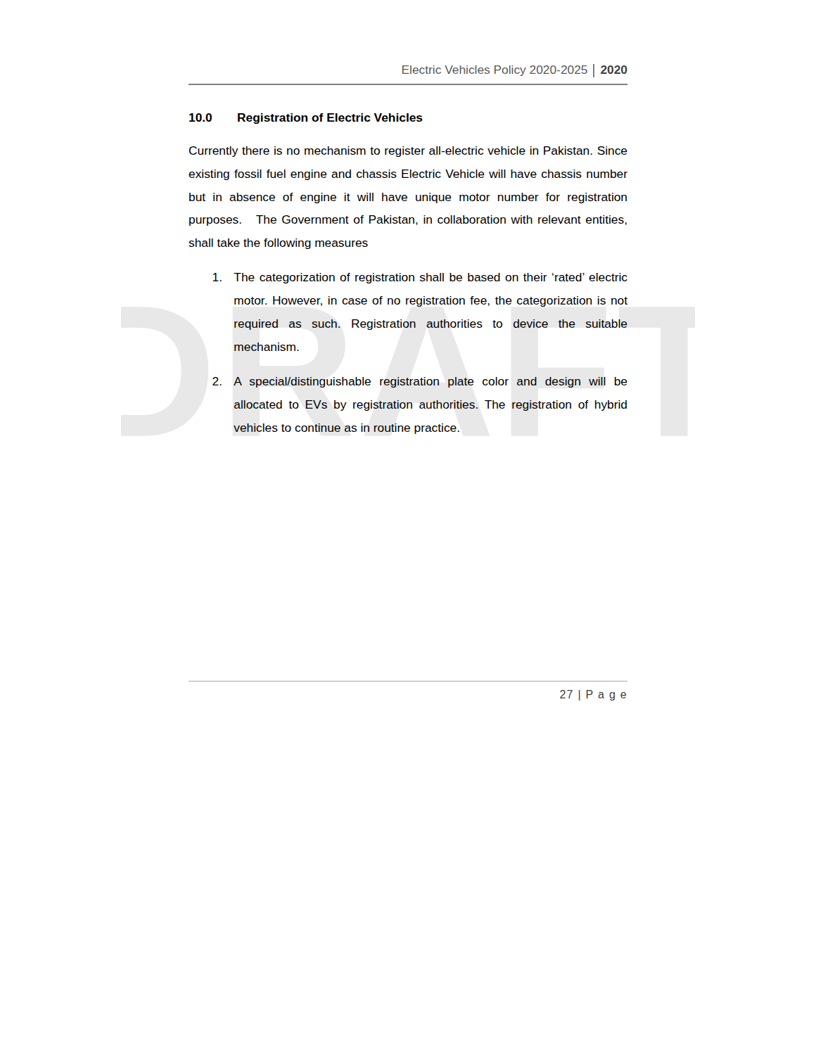DRAFT
Electric Vehicles Policy 2020-2025 2020
10.0 Registration of Electric Vehicles
Currently there is no mechanism to register all-electric vehicle in Pakistan. Since existing fossil fuel engine and chassis Electric Vehicle will have chassis number but in absence of engine it will have unique motor number for registration purposes. The Government of Pakistan, in collaboration with relevant entities, shall take the following measures
The categorization of registration shall be based on their ‘rated’ electric motor. However, in case of no registration fee, the categorization is not required as such. Registration authorities to device the suitable mechanism.
A special/distinguishable registration plate color and design will be allocated to EVs by registration authorities. The registration of hybrid vehicles to continue as in routine practice.
27 | P a g e